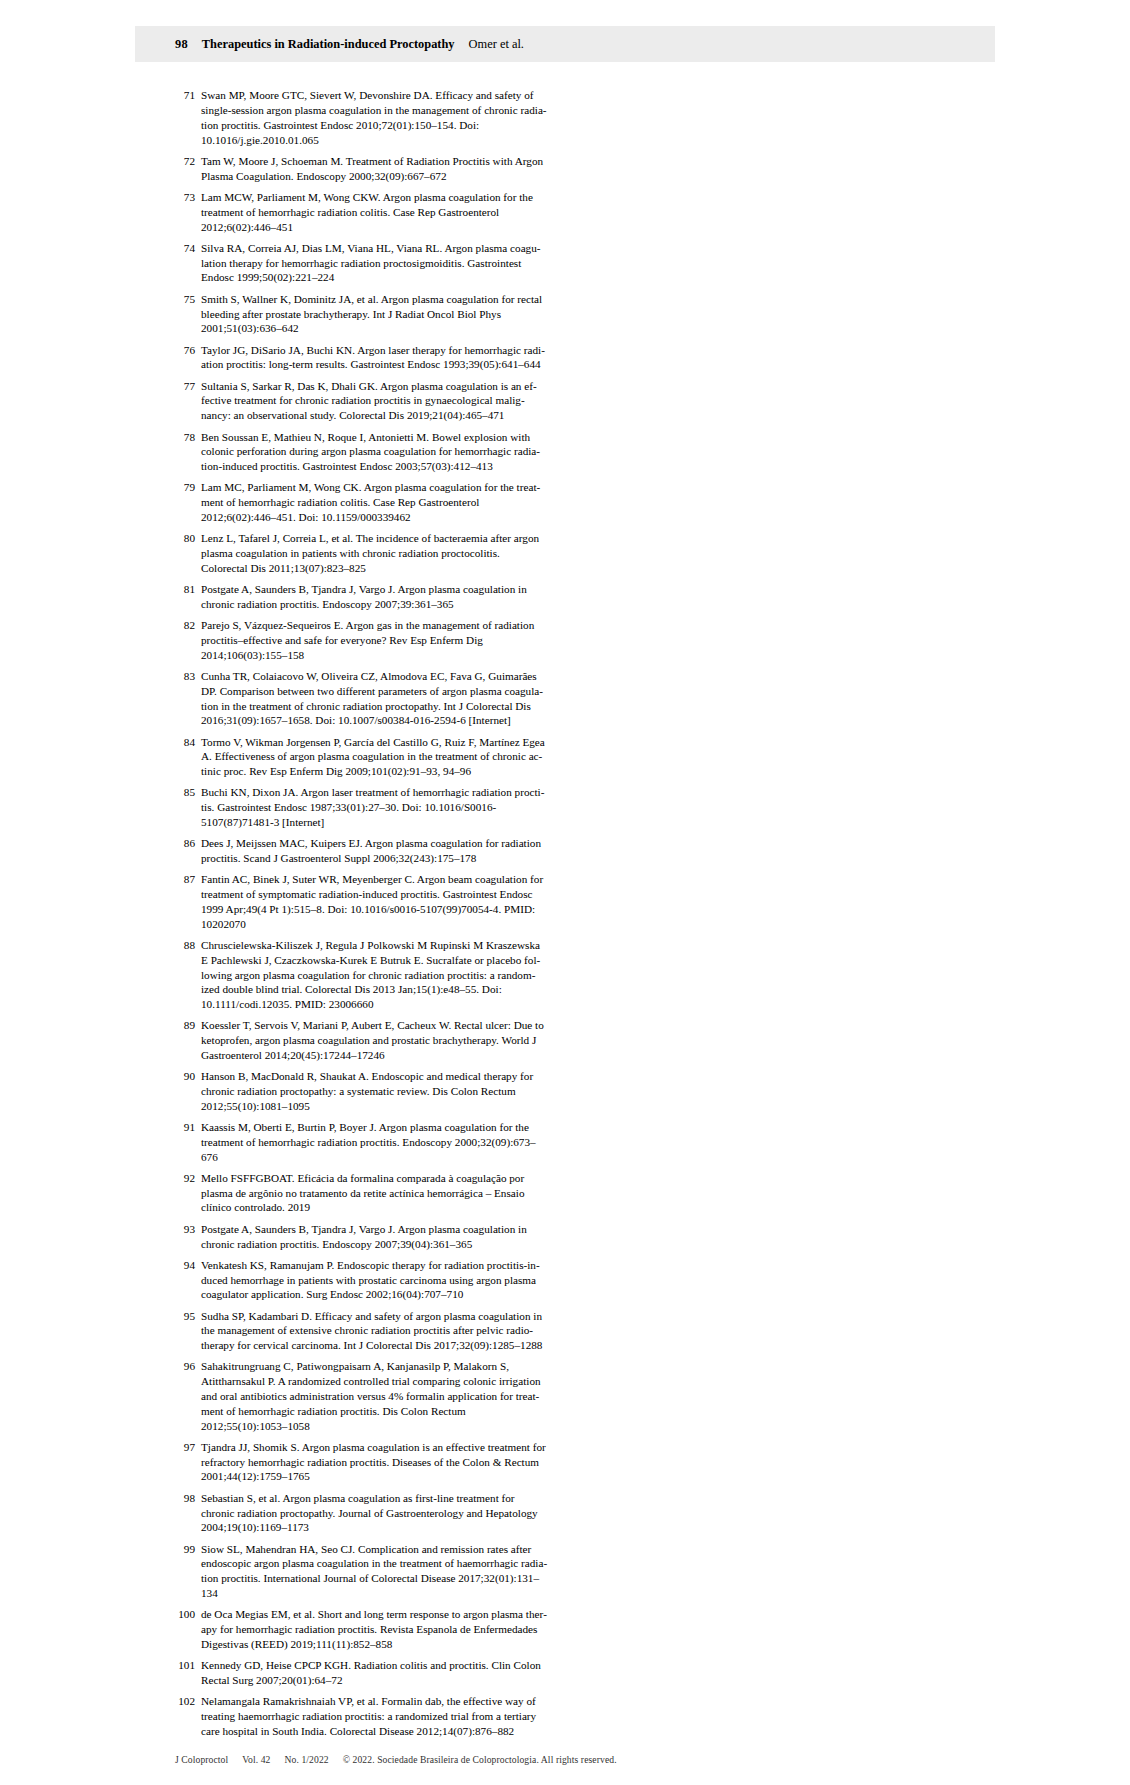98 Therapeutics in Radiation-induced Proctopathy Omer et al.
Swan MP, Moore GTC, Sievert W, Devonshire DA. Efficacy and safety of single-session argon plasma coagulation in the management of chronic radiation proctitis. Gastrointest Endosc 2010;72(01):150–154. Doi: 10.1016/j.gie.2010.01.065
Tam W, Moore J, Schoeman M. Treatment of Radiation Proctitis with Argon Plasma Coagulation. Endoscopy 2000;32(09):667–672
Lam MCW, Parliament M, Wong CKW. Argon plasma coagulation for the treatment of hemorrhagic radiation colitis. Case Rep Gastroenterol 2012;6(02):446–451
Silva RA, Correia AJ, Dias LM, Viana HL, Viana RL. Argon plasma coagulation therapy for hemorrhagic radiation proctosigmoiditis. Gastrointest Endosc 1999;50(02):221–224
Smith S, Wallner K, Dominitz JA, et al. Argon plasma coagulation for rectal bleeding after prostate brachytherapy. Int J Radiat Oncol Biol Phys 2001;51(03):636–642
Taylor JG, DiSario JA, Buchi KN. Argon laser therapy for hemorrhagic radiation proctitis: long-term results. Gastrointest Endosc 1993;39(05):641–644
Sultania S, Sarkar R, Das K, Dhali GK. Argon plasma coagulation is an effective treatment for chronic radiation proctitis in gynaecological malignancy: an observational study. Colorectal Dis 2019;21(04):465–471
Ben Soussan E, Mathieu N, Roque I, Antonietti M. Bowel explosion with colonic perforation during argon plasma coagulation for hemorrhagic radiation-induced proctitis. Gastrointest Endosc 2003;57(03):412–413
Lam MC, Parliament M, Wong CK. Argon plasma coagulation for the treatment of hemorrhagic radiation colitis. Case Rep Gastroenterol 2012;6(02):446–451. Doi: 10.1159/000339462
Lenz L, Tafarel J, Correia L, et al. The incidence of bacteraemia after argon plasma coagulation in patients with chronic radiation proctocolitis. Colorectal Dis 2011;13(07):823–825
Postgate A, Saunders B, Tjandra J, Vargo J. Argon plasma coagulation in chronic radiation proctitis. Endoscopy 2007;39:361–365
Parejo S, Vázquez-Sequeiros E. Argon gas in the management of radiation proctitis–effective and safe for everyone? Rev Esp Enferm Dig 2014;106(03):155–158
Cunha TR, Colaiacovo W, Oliveira CZ, Almodova EC, Fava G, Guimarães DP. Comparison between two different parameters of argon plasma coagulation in the treatment of chronic radiation proctopathy. Int J Colorectal Dis 2016;31(09):1657–1658. Doi: 10.1007/s00384-016-2594-6 [Internet]
Tormo V, Wikman Jorgensen P, García del Castillo G, Ruiz F, Martínez Egea A. Effectiveness of argon plasma coagulation in the treatment of chronic actinic proc. Rev Esp Enferm Dig 2009;101(02):91–93, 94–96
Buchi KN, Dixon JA. Argon laser treatment of hemorrhagic radiation proctitis. Gastrointest Endosc 1987;33(01):27–30. Doi: 10.1016/S0016-5107(87)71481-3 [Internet]
Dees J, Meijssen MAC, Kuipers EJ. Argon plasma coagulation for radiation proctitis. Scand J Gastroenterol Suppl 2006;32(243):175–178
Fantin AC, Binek J, Suter WR, Meyenberger C. Argon beam coagulation for treatment of symptomatic radiation-induced proctitis. Gastrointest Endosc 1999 Apr;49(4 Pt 1):515–8. Doi: 10.1016/s0016-5107(99)70054-4. PMID: 10202070
Chruscielewska-Kiliszek J, Regula J Polkowski M Rupinski M Kraszewska E Pachlewski J, Czaczkowska-Kurek E Butruk E. Sucralfate or placebo following argon plasma coagulation for chronic radiation proctitis: a randomized double blind trial. Colorectal Dis 2013 Jan;15(1):e48–55. Doi: 10.1111/codi.12035. PMID: 23006660
Koessler T, Servois V, Mariani P, Aubert E, Cacheux W. Rectal ulcer: Due to ketoprofen, argon plasma coagulation and prostatic brachytherapy. World J Gastroenterol 2014;20(45):17244–17246
Hanson B, MacDonald R, Shaukat A. Endoscopic and medical therapy for chronic radiation proctopathy: a systematic review. Dis Colon Rectum 2012;55(10):1081–1095
Kaassis M, Oberti E, Burtin P, Boyer J. Argon plasma coagulation for the treatment of hemorrhagic radiation proctitis. Endoscopy 2000;32(09):673–676
Mello FSFFGBOAT. Eficácia da formalina comparada à coagulação por plasma de argônio no tratamento da retite actínica hemorrágica – Ensaio clínico controlado. 2019
Postgate A, Saunders B, Tjandra J, Vargo J. Argon plasma coagulation in chronic radiation proctitis. Endoscopy 2007;39(04):361–365
Venkatesh KS, Ramanujam P. Endoscopic therapy for radiation proctitis-induced hemorrhage in patients with prostatic carcinoma using argon plasma coagulator application. Surg Endosc 2002;16(04):707–710
Sudha SP, Kadambari D. Efficacy and safety of argon plasma coagulation in the management of extensive chronic radiation proctitis after pelvic radiotherapy for cervical carcinoma. Int J Colorectal Dis 2017;32(09):1285–1288
Sahakitrungruang C, Patiwongpaisarn A, Kanjanasilp P, Malakorn S, Atittharnsakul P. A randomized controlled trial comparing colonic irrigation and oral antibiotics administration versus 4% formalin application for treatment of hemorrhagic radiation proctitis. Dis Colon Rectum 2012;55(10):1053–1058
Tjandra JJ, Shomik S. Argon plasma coagulation is an effective treatment for refractory hemorrhagic radiation proctitis. Diseases of the Colon & Rectum 2001;44(12):1759–1765
Sebastian S, et al. Argon plasma coagulation as first-line treatment for chronic radiation proctopathy. Journal of Gastroenterology and Hepatology 2004;19(10):1169–1173
Siow SL, Mahendran HA, Seo CJ. Complication and remission rates after endoscopic argon plasma coagulation in the treatment of haemorrhagic radiation proctitis. International Journal of Colorectal Disease 2017;32(01):131–134
de Oca Megias EM, et al. Short and long term response to argon plasma therapy for hemorrhagic radiation proctitis. Revista Espanola de Enfermedades Digestivas (REED) 2019;111(11):852–858
Kennedy GD, Heise CPCP KGH. Radiation colitis and proctitis. Clin Colon Rectal Surg 2007;20(01):64–72
Nelamangala Ramakrishnaiah VP, et al. Formalin dab, the effective way of treating haemorrhagic radiation proctitis: a randomized trial from a tertiary care hospital in South India. Colorectal Disease 2012;14(07):876–882
J Coloproctol Vol. 42 No. 1/2022 © 2022. Sociedade Brasileira de Coloproctologia. All rights reserved.